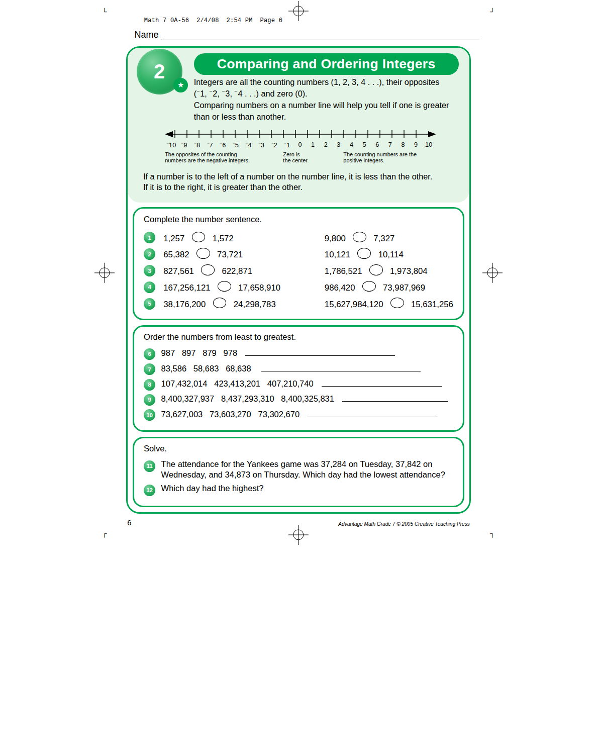└
┘
┌
┐
Math 7 0A-56 2/4/08 2:54 PM Page 6
Name
2
Comparing and Ordering Integers
★
Integers are all the counting numbers (1, 2, 3, 4 . . .), their opposites
(⁻1, ⁻2, ⁻3, ⁻4 . . .) and zero (0).
Comparing numbers on a number line will help you tell if one is greater
than or less than another.
⁻10 ⁻9 ⁻8 ⁻7 ⁻6 ⁻5 ⁻4 ⁻3 ⁻2 ⁻1 0 1 2 3 4 5 6 7 8 9 10
The opposites of the counting
numbers are the negative integers.
Zero is
the center.
The counting numbers are the
positive integers.
If a number is to the left of a number on the number line, it is less than the other.
If it is to the right, it is greater than the other.
Complete the number sentence.
| 1 | 1,257 1,572 | 9,800 7,327 |
| 2 | 65,382 73,721 | 10,121 10,114 |
| 3 | 827,561 622,871 | 1,786,521 1,973,804 |
| 4 | 167,256,121 17,658,910 | 986,420 73,987,969 |
| 5 | 38,176,200 24,298,783 | 15,627,984,120 15,631,256 |
Order the numbers from least to greatest.
6987 897 879 978
783,586 58,683 68,638
8107,432,014 423,413,201 407,210,740
98,400,327,937 8,437,293,310 8,400,325,831
1073,627,003 73,603,270 73,302,670
Solve.
11
The attendance for the Yankees game was 37,284 on Tuesday, 37,842 on
Wednesday, and 34,873 on Thursday. Which day had the lowest attendance?
12
Which day had the highest?
6
Advantage Math Grade 7 © 2005 Creative Teaching Press